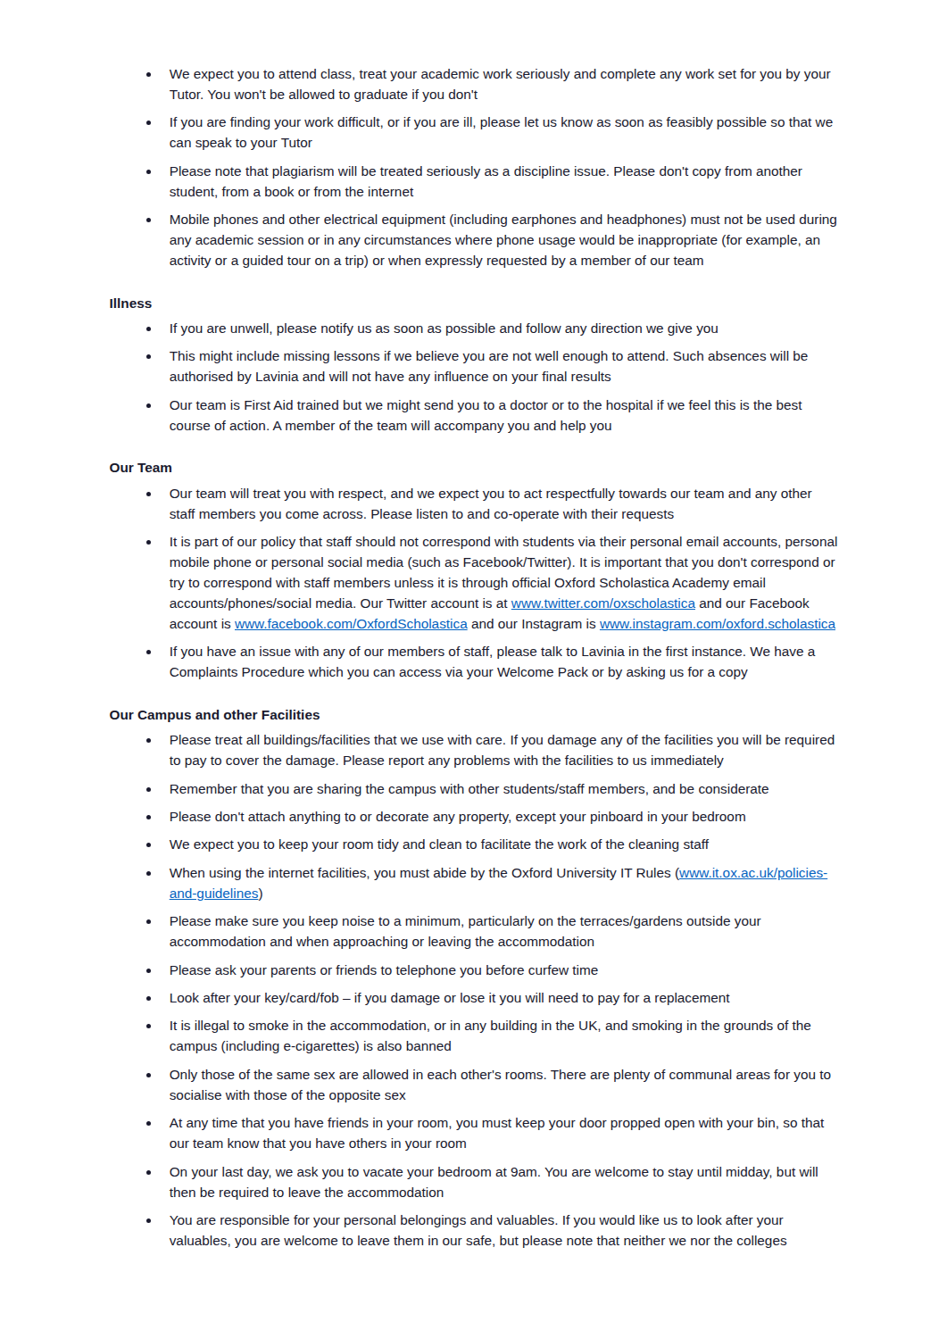We expect you to attend class, treat your academic work seriously and complete any work set for you by your Tutor. You won't be allowed to graduate if you don't
If you are finding your work difficult, or if you are ill, please let us know as soon as feasibly possible so that we can speak to your Tutor
Please note that plagiarism will be treated seriously as a discipline issue. Please don't copy from another student, from a book or from the internet
Mobile phones and other electrical equipment (including earphones and headphones) must not be used during any academic session or in any circumstances where phone usage would be inappropriate (for example, an activity or a guided tour on a trip) or when expressly requested by a member of our team
Illness
If you are unwell, please notify us as soon as possible and follow any direction we give you
This might include missing lessons if we believe you are not well enough to attend. Such absences will be authorised by Lavinia and will not have any influence on your final results
Our team is First Aid trained but we might send you to a doctor or to the hospital if we feel this is the best course of action. A member of the team will accompany you and help you
Our Team
Our team will treat you with respect, and we expect you to act respectfully towards our team and any other staff members you come across. Please listen to and co-operate with their requests
It is part of our policy that staff should not correspond with students via their personal email accounts, personal mobile phone or personal social media (such as Facebook/Twitter). It is important that you don't correspond or try to correspond with staff members unless it is through official Oxford Scholastica Academy email accounts/phones/social media. Our Twitter account is at www.twitter.com/oxscholastica and our Facebook account is www.facebook.com/OxfordScholastica and our Instagram is www.instagram.com/oxford.scholastica
If you have an issue with any of our members of staff, please talk to Lavinia in the first instance. We have a Complaints Procedure which you can access via your Welcome Pack or by asking us for a copy
Our Campus and other Facilities
Please treat all buildings/facilities that we use with care. If you damage any of the facilities you will be required to pay to cover the damage. Please report any problems with the facilities to us immediately
Remember that you are sharing the campus with other students/staff members, and be considerate
Please don't attach anything to or decorate any property, except your pinboard in your bedroom
We expect you to keep your room tidy and clean to facilitate the work of the cleaning staff
When using the internet facilities, you must abide by the Oxford University IT Rules (www.it.ox.ac.uk/policies-and-guidelines)
Please make sure you keep noise to a minimum, particularly on the terraces/gardens outside your accommodation and when approaching or leaving the accommodation
Please ask your parents or friends to telephone you before curfew time
Look after your key/card/fob – if you damage or lose it you will need to pay for a replacement
It is illegal to smoke in the accommodation, or in any building in the UK, and smoking in the grounds of the campus (including e-cigarettes) is also banned
Only those of the same sex are allowed in each other's rooms. There are plenty of communal areas for you to socialise with those of the opposite sex
At any time that you have friends in your room, you must keep your door propped open with your bin, so that our team know that you have others in your room
On your last day, we ask you to vacate your bedroom at 9am. You are welcome to stay until midday, but will then be required to leave the accommodation
You are responsible for your personal belongings and valuables. If you would like us to look after your valuables, you are welcome to leave them in our safe, but please note that neither we nor the colleges